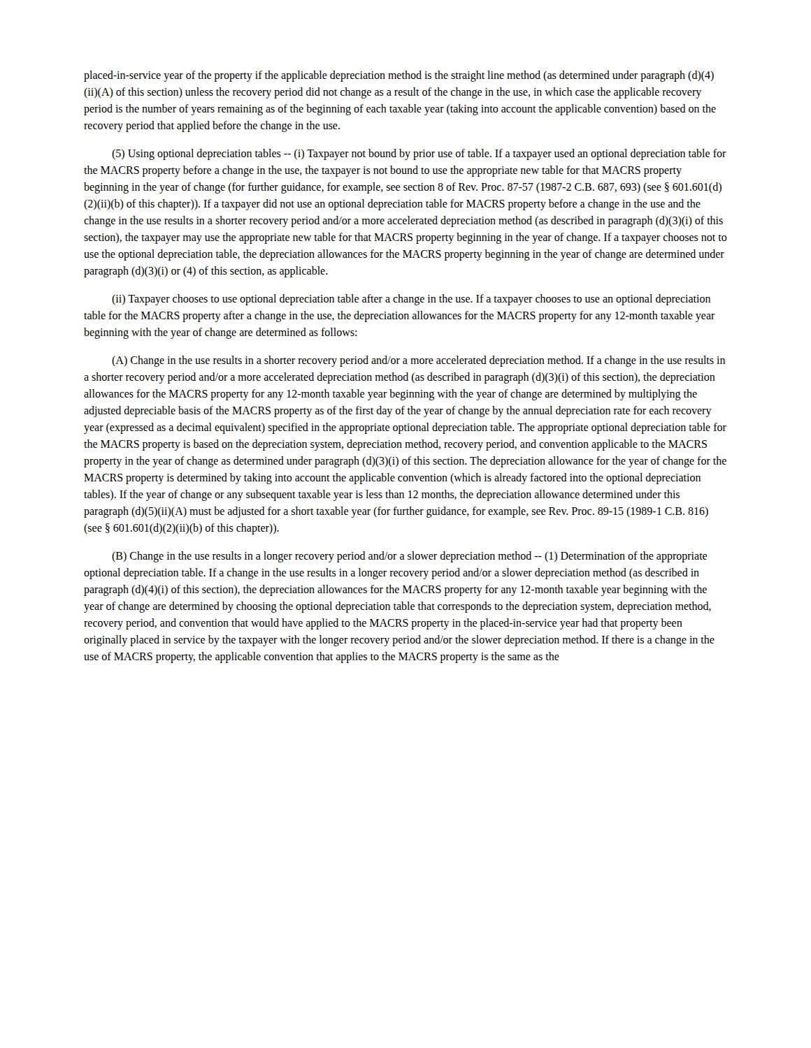placed-in-service year of the property if the applicable depreciation method is the straight line method (as determined under paragraph (d)(4)(ii)(A) of this section) unless the recovery period did not change as a result of the change in the use, in which case the applicable recovery period is the number of years remaining as of the beginning of each taxable year (taking into account the applicable convention) based on the recovery period that applied before the change in the use.
(5) Using optional depreciation tables -- (i) Taxpayer not bound by prior use of table. If a taxpayer used an optional depreciation table for the MACRS property before a change in the use, the taxpayer is not bound to use the appropriate new table for that MACRS property beginning in the year of change (for further guidance, for example, see section 8 of Rev. Proc. 87-57 (1987-2 C.B. 687, 693) (see § 601.601(d)(2)(ii)(b) of this chapter)). If a taxpayer did not use an optional depreciation table for MACRS property before a change in the use and the change in the use results in a shorter recovery period and/or a more accelerated depreciation method (as described in paragraph (d)(3)(i) of this section), the taxpayer may use the appropriate new table for that MACRS property beginning in the year of change. If a taxpayer chooses not to use the optional depreciation table, the depreciation allowances for the MACRS property beginning in the year of change are determined under paragraph (d)(3)(i) or (4) of this section, as applicable.
(ii) Taxpayer chooses to use optional depreciation table after a change in the use. If a taxpayer chooses to use an optional depreciation table for the MACRS property after a change in the use, the depreciation allowances for the MACRS property for any 12-month taxable year beginning with the year of change are determined as follows:
(A) Change in the use results in a shorter recovery period and/or a more accelerated depreciation method. If a change in the use results in a shorter recovery period and/or a more accelerated depreciation method (as described in paragraph (d)(3)(i) of this section), the depreciation allowances for the MACRS property for any 12-month taxable year beginning with the year of change are determined by multiplying the adjusted depreciable basis of the MACRS property as of the first day of the year of change by the annual depreciation rate for each recovery year (expressed as a decimal equivalent) specified in the appropriate optional depreciation table. The appropriate optional depreciation table for the MACRS property is based on the depreciation system, depreciation method, recovery period, and convention applicable to the MACRS property in the year of change as determined under paragraph (d)(3)(i) of this section. The depreciation allowance for the year of change for the MACRS property is determined by taking into account the applicable convention (which is already factored into the optional depreciation tables). If the year of change or any subsequent taxable year is less than 12 months, the depreciation allowance determined under this paragraph (d)(5)(ii)(A) must be adjusted for a short taxable year (for further guidance, for example, see Rev. Proc. 89-15 (1989-1 C.B. 816) (see § 601.601(d)(2)(ii)(b) of this chapter)).
(B) Change in the use results in a longer recovery period and/or a slower depreciation method -- (1) Determination of the appropriate optional depreciation table. If a change in the use results in a longer recovery period and/or a slower depreciation method (as described in paragraph (d)(4)(i) of this section), the depreciation allowances for the MACRS property for any 12-month taxable year beginning with the year of change are determined by choosing the optional depreciation table that corresponds to the depreciation system, depreciation method, recovery period, and convention that would have applied to the MACRS property in the placed-in-service year had that property been originally placed in service by the taxpayer with the longer recovery period and/or the slower depreciation method. If there is a change in the use of MACRS property, the applicable convention that applies to the MACRS property is the same as the